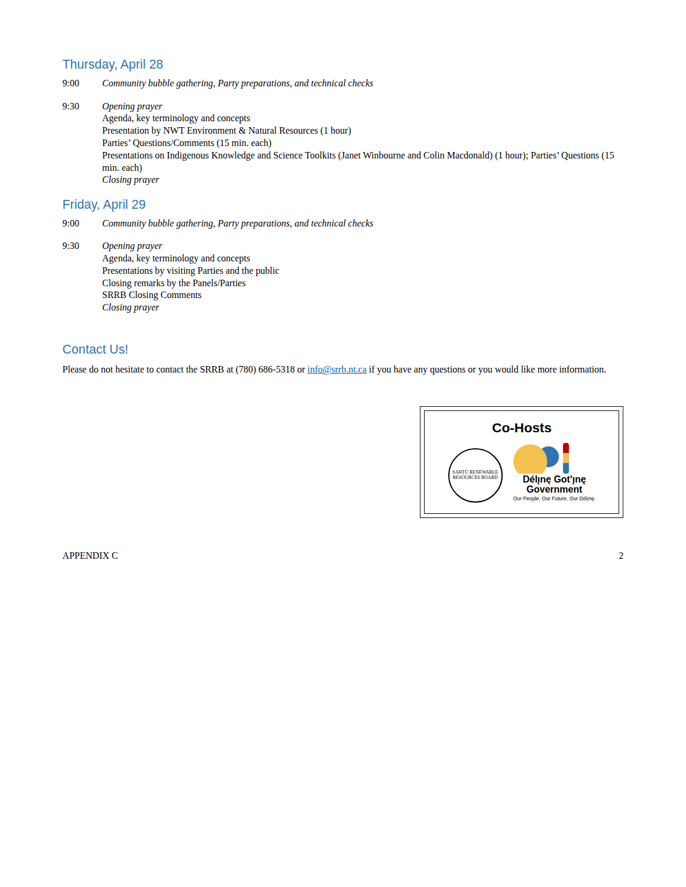Thursday, April 28
9:00
Community bubble gathering, Party preparations, and technical checks
9:30
Opening prayer
Agenda, key terminology and concepts
Presentation by NWT Environment & Natural Resources (1 hour)
Parties’ Questions/Comments (15 min. each)
Presentations on Indigenous Knowledge and Science Toolkits (Janet Winbourne and Colin Macdonald) (1 hour); Parties’ Questions (15 min. each)
Closing prayer
Friday, April 29
9:00
Community bubble gathering, Party preparations, and technical checks
9:30
Opening prayer
Agenda, key terminology and concepts
Presentations by visiting Parties and the public
Closing remarks by the Panels/Parties
SRRB Closing Comments
Closing prayer
Contact Us!
Please do not hesitate to contact the SRRB at (780) 686-5318 or info@srrb.nt.ca if you have any questions or you would like more information.
Co-Hosts
SAHTÚ RENEWABLE RESOURCES BOARD
Délı̨nę Got'ı̨nę
Government
Our People. Our Future. Our Délı̨nę.
APPENDIX C
2